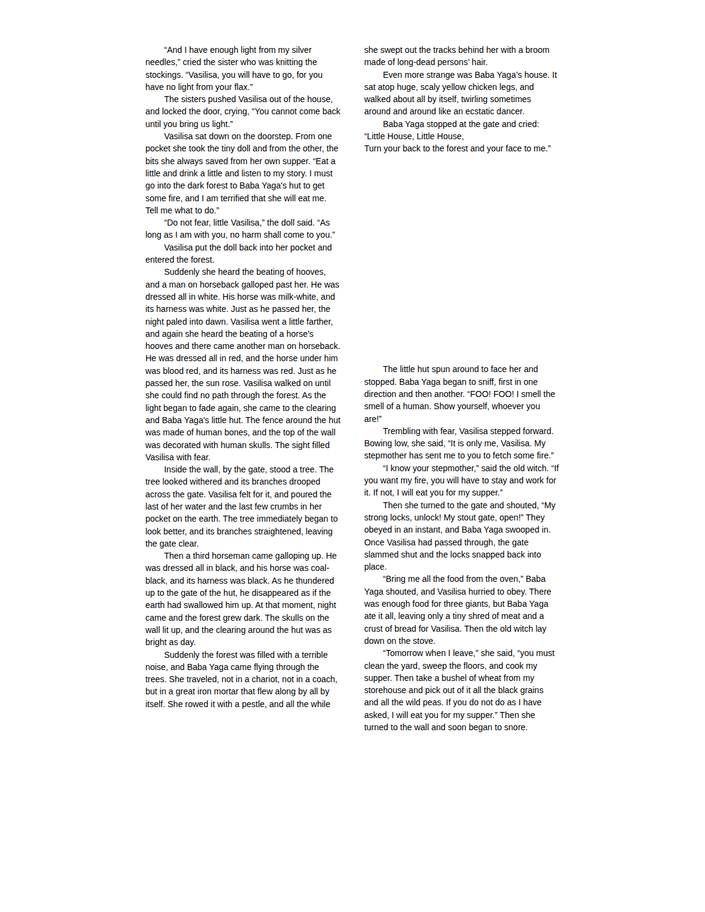“And I have enough light from my silver needles,” cried the sister who was knitting the stockings. “Vasilisa, you will have to go, for you have no light from your flax.”
The sisters pushed Vasilisa out of the house, and locked the door, crying, “You cannot come back until you bring us light.”
Vasilisa sat down on the doorstep. From one pocket she took the tiny doll and from the other, the bits she always saved from her own supper. “Eat a little and drink a little and listen to my story. I must go into the dark forest to Baba Yaga's hut to get some fire, and I am terrified that she will eat me. Tell me what to do.”
“Do not fear, little Vasilisa,” the doll said. “As long as I am with you, no harm shall come to you.”
Vasilisa put the doll back into her pocket and entered the forest.
Suddenly she heard the beating of hooves, and a man on horseback galloped past her. He was dressed all in white. His horse was milk-white, and its harness was white. Just as he passed her, the night paled into dawn. Vasilisa went a little farther, and again she heard the beating of a horse's hooves and there came another man on horseback. He was dressed all in red, and the horse under him was blood red, and its harness was red. Just as he passed her, the sun rose. Vasilisa walked on until she could find no path through the forest. As the light began to fade again, she came to the clearing and Baba Yaga's little hut. The fence around the hut was made of human bones, and the top of the wall was decorated with human skulls. The sight filled Vasilisa with fear.
Inside the wall, by the gate, stood a tree. The tree looked withered and its branches drooped across the gate. Vasilisa felt for it, and poured the last of her water and the last few crumbs in her pocket on the earth. The tree immediately began to look better, and its branches straightened, leaving the gate clear.
Then a third horseman came galloping up. He was dressed all in black, and his horse was coal-black, and its harness was black. As he thundered up to the gate of the hut, he disappeared as if the earth had swallowed him up. At that moment, night came and the forest grew dark. The skulls on the wall lit up, and the clearing around the hut was as bright as day.
Suddenly the forest was filled with a terrible noise, and Baba Yaga came flying through the trees. She traveled, not in a chariot, not in a coach, but in a great iron mortar that flew along by all by itself. She rowed it with a pestle, and all the while she swept out the tracks behind her with a broom made of long-dead persons’ hair.
Even more strange was Baba Yaga’s house. It sat atop huge, scaly yellow chicken legs, and walked about all by itself, twirling sometimes around and around like an ecstatic dancer.
Baba Yaga stopped at the gate and cried: “Little House, Little House,Turn your back to the forest and your face to me.”
The little hut spun around to face her and stopped. Baba Yaga began to sniff, first in one direction and then another. “FOO! FOO! I smell the smell of a human. Show yourself, whoever you are!”
Trembling with fear, Vasilisa stepped forward. Bowing low, she said, “It is only me, Vasilisa. My stepmother has sent me to you to fetch some fire.”
“I know your stepmother,” said the old witch. “If you want my fire, you will have to stay and work for it. If not, I will eat you for my supper.”
Then she turned to the gate and shouted, “My strong locks, unlock! My stout gate, open!” They obeyed in an instant, and Baba Yaga swooped in. Once Vasilisa had passed through, the gate slammed shut and the locks snapped back into place.
“Bring me all the food from the oven,” Baba Yaga shouted, and Vasilisa hurried to obey. There was enough food for three giants, but Baba Yaga ate it all, leaving only a tiny shred of meat and a crust of bread for Vasilisa. Then the old witch lay down on the stove.
“Tomorrow when I leave,” she said, “you must clean the yard, sweep the floors, and cook my supper. Then take a bushel of wheat from my storehouse and pick out of it all the black grains and all the wild peas. If you do not do as I have asked, I will eat you for my supper.” Then she turned to the wall and soon began to snore.